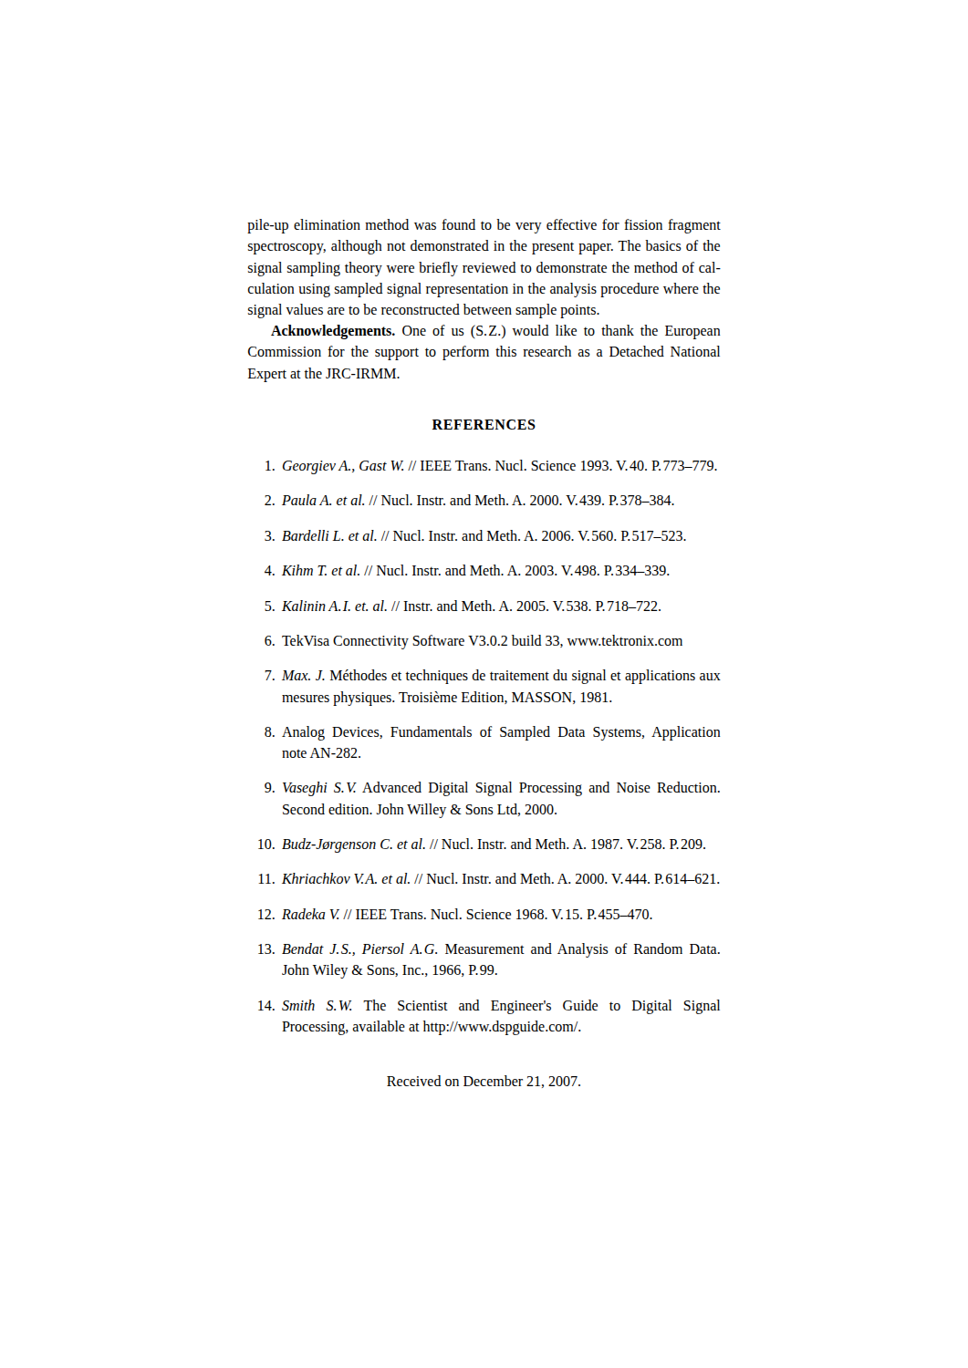pile-up elimination method was found to be very effective for fission fragment spectroscopy, although not demonstrated in the present paper. The basics of the signal sampling theory were briefly reviewed to demonstrate the method of calculation using sampled signal representation in the analysis procedure where the signal values are to be reconstructed between sample points.
Acknowledgements. One of us (S. Z.) would like to thank the European Commission for the support to perform this research as a Detached National Expert at the JRC-IRMM.
REFERENCES
Georgiev A., Gast W. // IEEE Trans. Nucl. Science 1993. V. 40. P. 773–779.
Paula A. et al. // Nucl. Instr. and Meth. A. 2000. V. 439. P. 378–384.
Bardelli L. et al. // Nucl. Instr. and Meth. A. 2006. V. 560. P. 517–523.
Kihm T. et al. // Nucl. Instr. and Meth. A. 2003. V. 498. P. 334–339.
Kalinin A. I. et. al. // Instr. and Meth. A. 2005. V. 538. P. 718–722.
TekVisa Connectivity Software V3.0.2 build 33, www.tektronix.com
Max. J. Méthodes et techniques de traitement du signal et applications aux mesures physiques. Troisième Edition, MASSON, 1981.
Analog Devices, Fundamentals of Sampled Data Systems, Application note AN-282.
Vaseghi S. V. Advanced Digital Signal Processing and Noise Reduction. Second edition. John Willey & Sons Ltd, 2000.
Budz-Jørgenson C. et al. // Nucl. Instr. and Meth. A. 1987. V. 258. P. 209.
Khriachkov V. A. et al. // Nucl. Instr. and Meth. A. 2000. V. 444. P. 614–621.
Radeka V. // IEEE Trans. Nucl. Science 1968. V. 15. P. 455–470.
Bendat J. S., Piersol A. G. Measurement and Analysis of Random Data. John Wiley & Sons, Inc., 1966, P. 99.
Smith S. W. The Scientist and Engineer's Guide to Digital Signal Processing, available at http://www.dspguide.com/.
Received on December 21, 2007.